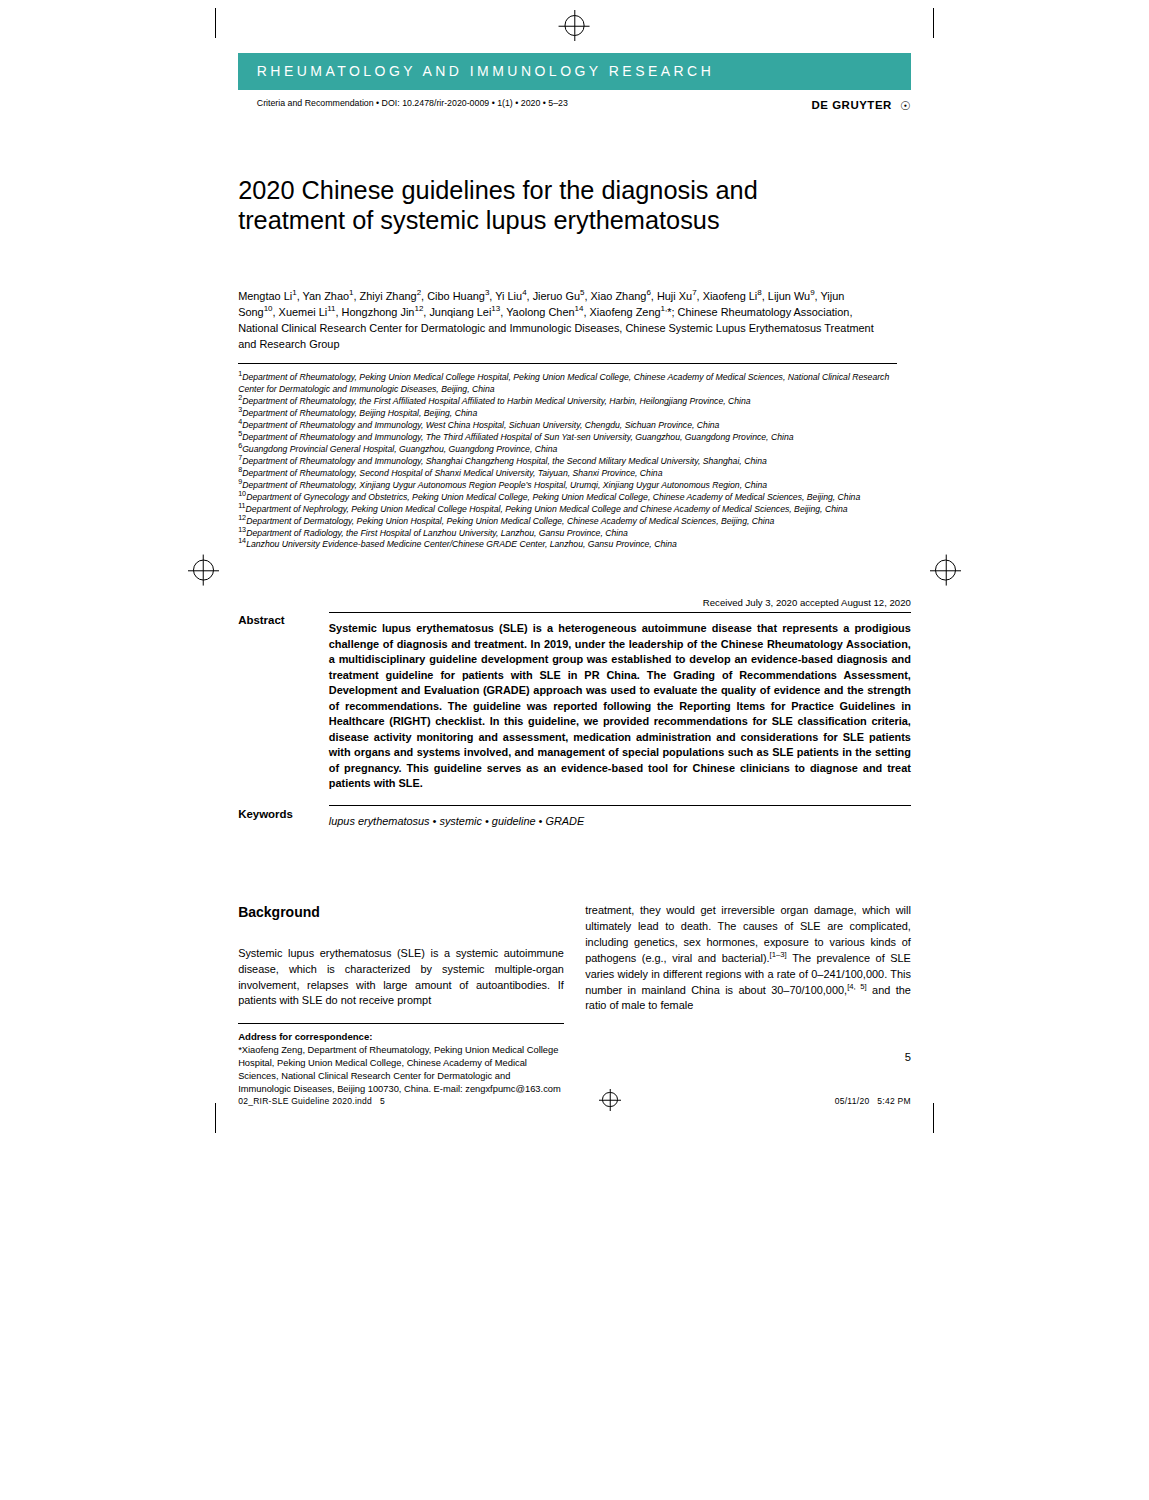RHEUMATOLOGY AND IMMUNOLOGY RESEARCH
Criteria and Recommendation • DOI: 10.2478/rir-2020-0009 • 1(1) • 2020 • 5–23
DE GRUYTER☉
2020 Chinese guidelines for the diagnosis and treatment of systemic lupus erythematosus
Mengtao Li1, Yan Zhao1, Zhiyi Zhang2, Cibo Huang3, Yi Liu4, Jieruo Gu5, Xiao Zhang6, Huji Xu7, Xiaofeng Li8, Lijun Wu9, Yijun Song10, Xuemei Li11, Hongzhong Jin12, Junqiang Lei13, Yaolong Chen14, Xiaofeng Zeng1,*; Chinese Rheumatology Association, National Clinical Research Center for Dermatologic and Immunologic Diseases, Chinese Systemic Lupus Erythematosus Treatment and Research Group
1Department of Rheumatology, Peking Union Medical College Hospital, Peking Union Medical College, Chinese Academy of Medical Sciences, National Clinical Research Center for Dermatologic and Immunologic Diseases, Beijing, China
2Department of Rheumatology, the First Affiliated Hospital Affiliated to Harbin Medical University, Harbin, Heilongjiang Province, China
3Department of Rheumatology, Beijing Hospital, Beijing, China
4Department of Rheumatology and Immunology, West China Hospital, Sichuan University, Chengdu, Sichuan Province, China
5Department of Rheumatology and Immunology, The Third Affiliated Hospital of Sun Yat-sen University, Guangzhou, Guangdong Province, China
6Guangdong Provincial General Hospital, Guangzhou, Guangdong Province, China
7Department of Rheumatology and Immunology, Shanghai Changzheng Hospital, the Second Military Medical University, Shanghai, China
8Department of Rheumatology, Second Hospital of Shanxi Medical University, Taiyuan, Shanxi Province, China
9Department of Rheumatology, Xinjiang Uygur Autonomous Region People’s Hospital, Urumqi, Xinjiang Uygur Autonomous Region, China
10Department of Gynecology and Obstetrics, Peking Union Medical College, Peking Union Medical College, Chinese Academy of Medical Sciences, Beijing, China
11Department of Nephrology, Peking Union Medical College Hospital, Peking Union Medical College and Chinese Academy of Medical Sciences, Beijing, China
12Department of Dermatology, Peking Union Hospital, Peking Union Medical College, Chinese Academy of Medical Sciences, Beijing, China
13Department of Radiology, the First Hospital of Lanzhou University, Lanzhou, Gansu Province, China
14Lanzhou University Evidence-based Medicine Center/Chinese GRADE Center, Lanzhou, Gansu Province, China
Received July 3, 2020 accepted August 12, 2020
Abstract
Systemic lupus erythematosus (SLE) is a heterogeneous autoimmune disease that represents a prodigious challenge of diagnosis and treatment. In 2019, under the leadership of the Chinese Rheumatology Association, a multidisciplinary guideline development group was established to develop an evidence-based diagnosis and treatment guideline for patients with SLE in PR China. The Grading of Recommendations Assessment, Development and Evaluation (GRADE) approach was used to evaluate the quality of evidence and the strength of recommendations. The guideline was reported following the Reporting Items for Practice Guidelines in Healthcare (RIGHT) checklist. In this guideline, we provided recommendations for SLE classification criteria, disease activity monitoring and assessment, medication administration and considerations for SLE patients with organs and systems involved, and management of special populations such as SLE patients in the setting of pregnancy. This guideline serves as an evidence-based tool for Chinese clinicians to diagnose and treat patients with SLE.
Keywords
lupus erythematosus • systemic • guideline • GRADE
Background
Systemic lupus erythematosus (SLE) is a systemic autoimmune disease, which is characterized by systemic multiple-organ involvement, relapses with large amount of autoantibodies. If patients with SLE do not receive prompt
Address for correspondence:
*Xiaofeng Zeng, Department of Rheumatology, Peking Union Medical College Hospital, Peking Union Medical College, Chinese Academy of Medical Sciences, National Clinical Research Center for Dermatologic and Immunologic Diseases, Beijing 100730, China. E-mail: zengxfpumc@163.com
treatment, they would get irreversible organ damage, which will ultimately lead to death. The causes of SLE are complicated, including genetics, sex hormones, exposure to various kinds of pathogens (e.g., viral and bacterial).[1–3] The prevalence of SLE varies widely in different regions with a rate of 0–241/100,000. This number in mainland China is about 30–70/100,000,[4, 5] and the ratio of male to female
5
02_RIR-SLE Guideline 2020.indd 5
05/11/20 5:42 PM